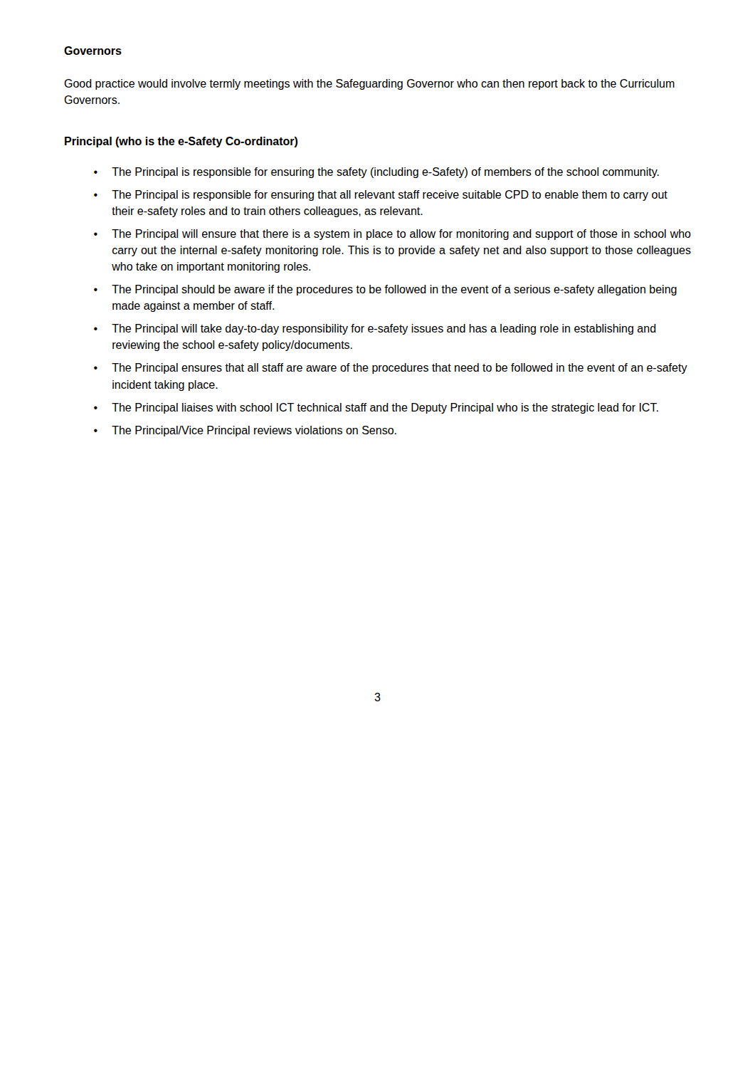Governors
Good practice would involve termly meetings with the Safeguarding Governor who can then report back to the Curriculum Governors.
Principal (who is the e-Safety Co-ordinator)
The Principal is responsible for ensuring the safety (including e-Safety) of members of the school community.
The Principal is responsible for ensuring that all relevant staff receive suitable CPD to enable them to carry out their e-safety roles and to train others colleagues, as relevant.
The Principal will ensure that there is a system in place to allow for monitoring and support of those in school who carry out the internal e-safety monitoring role. This is to provide a safety net and also support to those colleagues who take on important monitoring roles.
The Principal should be aware if the procedures to be followed in the event of a serious e-safety allegation being made against a member of staff.
The Principal will take day-to-day responsibility for e-safety issues and has a leading role in establishing and reviewing the school e-safety policy/documents.
The Principal ensures that all staff are aware of the procedures that need to be followed in the event of an e-safety incident taking place.
The Principal liaises with school ICT technical staff and the Deputy Principal who is the strategic lead for ICT.
The Principal/Vice Principal reviews violations on Senso.
3